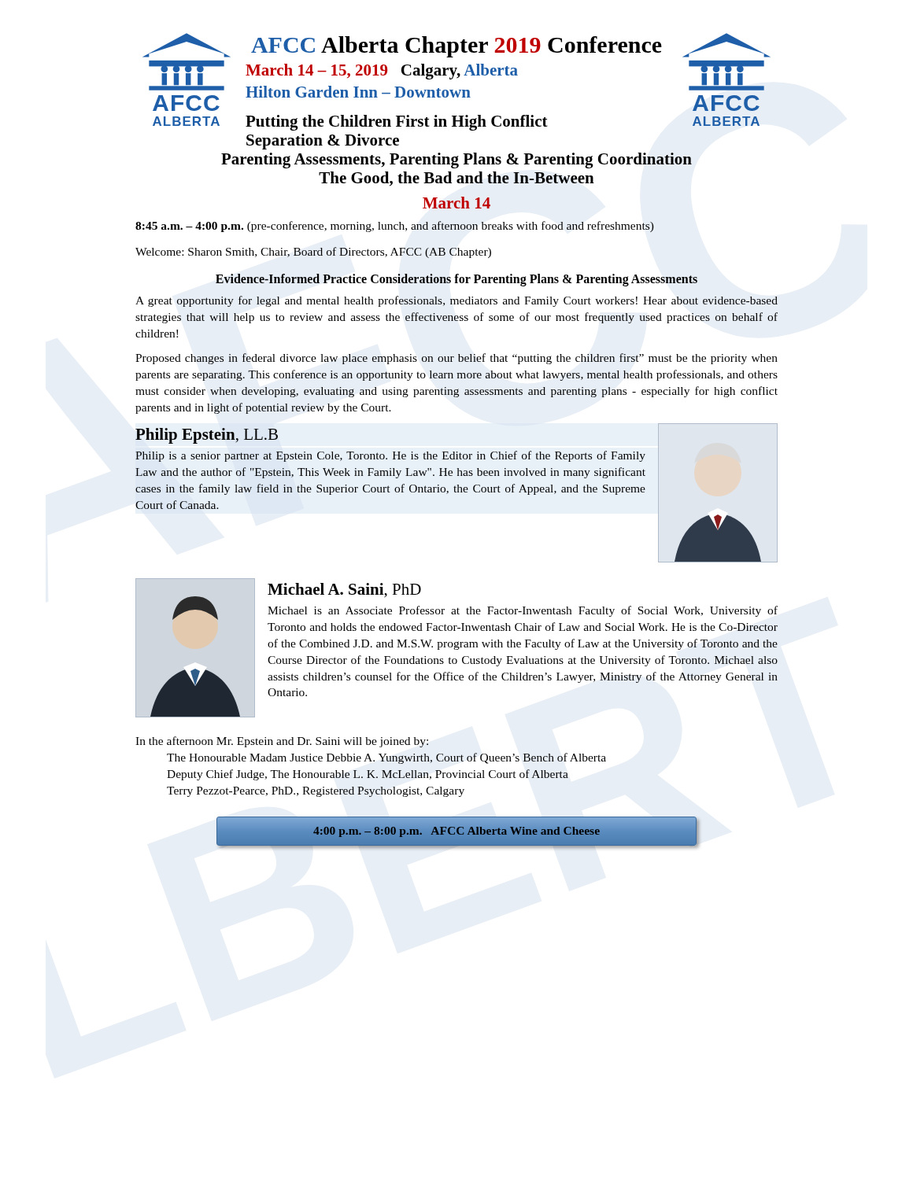AFCC
ALBERTA
AFCC Alberta Chapter 2019 Conference
March 14 – 15, 2019 Calgary, Alberta
Hilton Garden Inn – Downtown
Putting the Children First in High Conflict
Separation & Divorce
AFCC
ALBERTA
Parenting Assessments, Parenting Plans & Parenting Coordination
The Good, the Bad and the In-Between
March 14
8:45 a.m. – 4:00 p.m. (pre-conference, morning, lunch, and afternoon breaks with food and refreshments)
Welcome: Sharon Smith, Chair, Board of Directors, AFCC (AB Chapter)
Evidence-Informed Practice Considerations for Parenting Plans & Parenting Assessments
A great opportunity for legal and mental health professionals, mediators and Family Court workers! Hear about evidence-based strategies that will help us to review and assess the effectiveness of some of our most frequently used practices on behalf of children!
Proposed changes in federal divorce law place emphasis on our belief that “putting the children first” must be the priority when parents are separating. This conference is an opportunity to learn more about what lawyers, mental health professionals, and others must consider when developing, evaluating and using parenting assessments and parenting plans - especially for high conflict parents and in light of potential review by the Court.
Philip Epstein, LL.B
Philip is a senior partner at Epstein Cole, Toronto. He is the Editor in Chief of the Reports of Family Law and the author of "Epstein, This Week in Family Law". He has been involved in many significant cases in the family law field in the Superior Court of Ontario, the Court of Appeal, and the Supreme Court of Canada.
Michael A. Saini, PhD
Michael is an Associate Professor at the Factor-Inwentash Faculty of Social Work, University of Toronto and holds the endowed Factor-Inwentash Chair of Law and Social Work. He is the Co-Director of the Combined J.D. and M.S.W. program with the Faculty of Law at the University of Toronto and the Course Director of the Foundations to Custody Evaluations at the University of Toronto. Michael also assists children’s counsel for the Office of the Children’s Lawyer, Ministry of the Attorney General in Ontario.
In the afternoon Mr. Epstein and Dr. Saini will be joined by:
The Honourable Madam Justice Debbie A. Yungwirth, Court of Queen’s Bench of Alberta
Deputy Chief Judge, The Honourable L. K. McLellan, Provincial Court of Alberta
Terry Pezzot-Pearce, PhD., Registered Psychologist, Calgary
4:00 p.m. – 8:00 p.m. AFCC Alberta Wine and Cheese